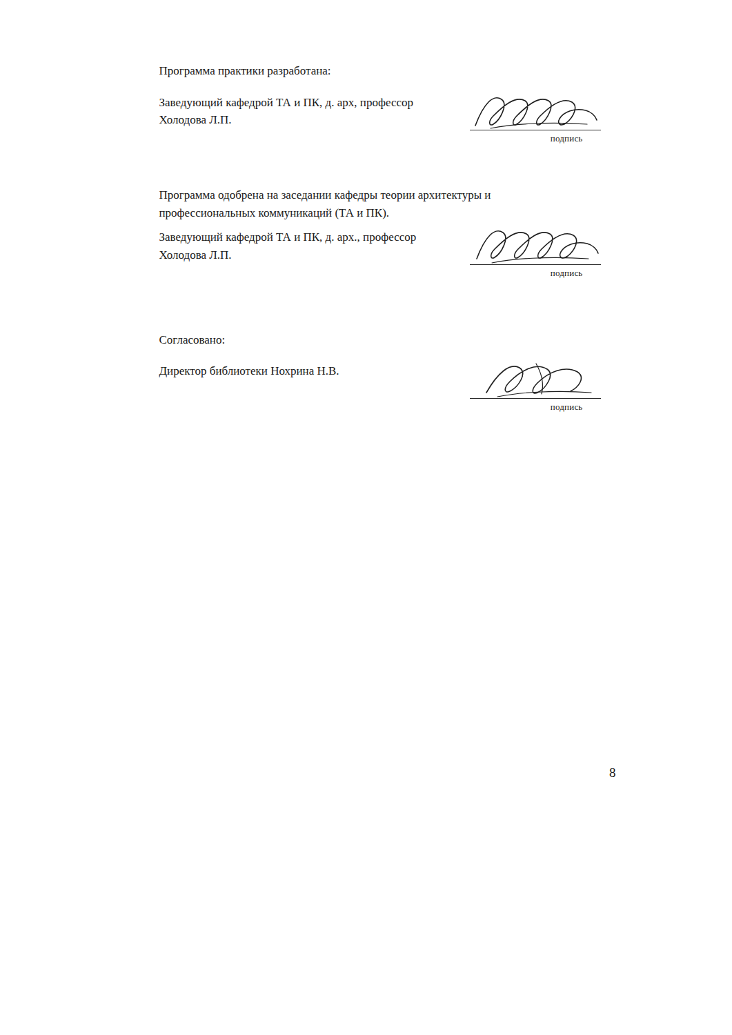Программа практики разработана:
Заведующий кафедрой ТА и ПК, д. арх, профессор Холодова Л.П.
подпись
Программа одобрена на заседании кафедры теории архитектуры и профессиональных коммуникаций (ТА и ПК).
Заведующий кафедрой ТА и ПК, д. арх., профессор Холодова Л.П.
подпись
Согласовано:
Директор библиотеки Нохрина Н.В.
подпись
8